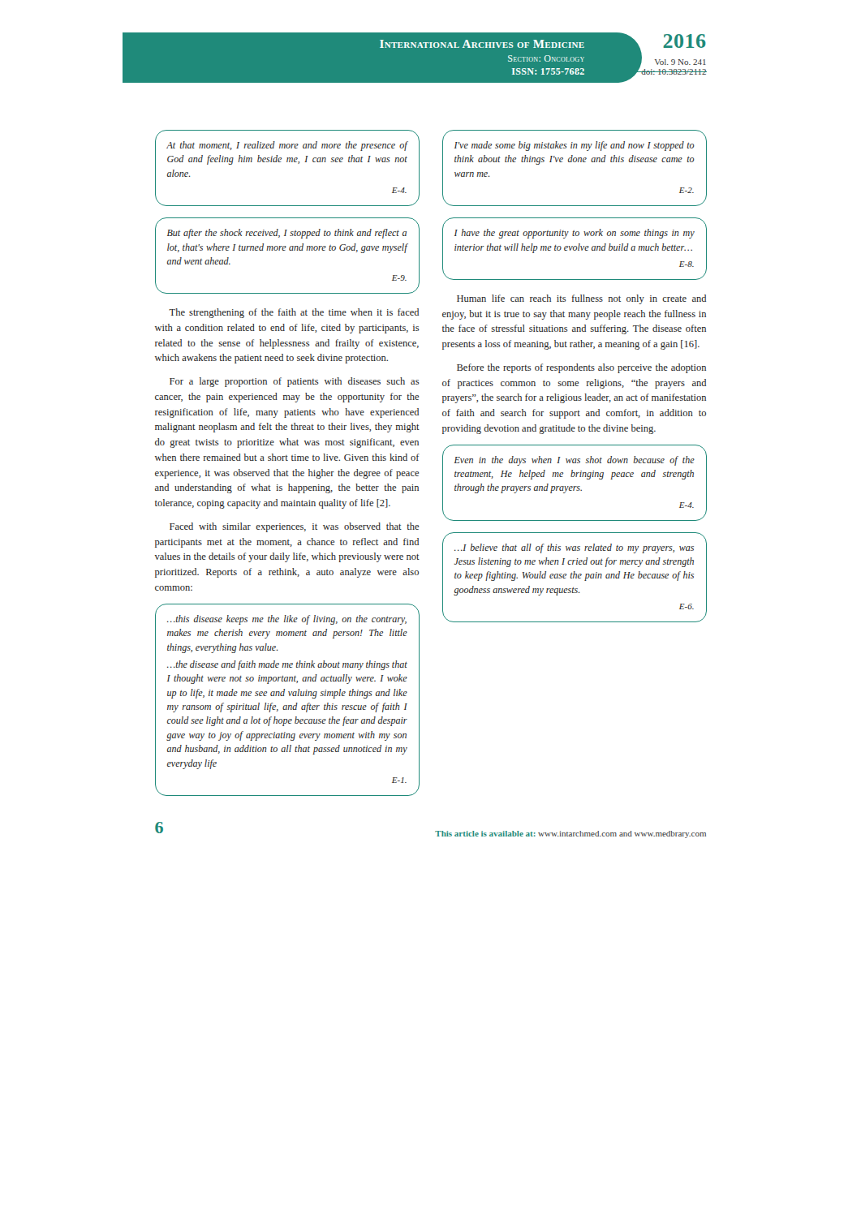International Archives of Medicine
Section: Oncology
ISSN: 1755-7682
2016
Vol. 9 No. 241
doi: 10.3823/2112
At that moment, I realized more and more the presence of God and feeling him beside me, I can see that I was not alone.
E-4.
But after the shock received, I stopped to think and reflect a lot, that's where I turned more and more to God, gave myself and went ahead.
E-9.
The strengthening of the faith at the time when it is faced with a condition related to end of life, cited by participants, is related to the sense of helplessness and frailty of existence, which awakens the patient need to seek divine protection.
For a large proportion of patients with diseases such as cancer, the pain experienced may be the opportunity for the resignification of life, many patients who have experienced malignant neoplasm and felt the threat to their lives, they might do great twists to prioritize what was most significant, even when there remained but a short time to live. Given this kind of experience, it was observed that the higher the degree of peace and understanding of what is happening, the better the pain tolerance, coping capacity and maintain quality of life [2].
Faced with similar experiences, it was observed that the participants met at the moment, a chance to reflect and find values in the details of your daily life, which previously were not prioritized. Reports of a rethink, a auto analyze were also common:
…this disease keeps me the like of living, on the contrary, makes me cherish every moment and person! The little things, everything has value.
…the disease and faith made me think about many things that I thought were not so important, and actually were. I woke up to life, it made me see and valuing simple things and like my ransom of spiritual life, and after this rescue of faith I could see light and a lot of hope because the fear and despair gave way to joy of appreciating every moment with my son and husband, in addition to all that passed unnoticed in my everyday life
E-1.
I've made some big mistakes in my life and now I stopped to think about the things I've done and this disease came to warn me.
E-2.
I have the great opportunity to work on some things in my interior that will help me to evolve and build a much better…
E-8.
Human life can reach its fullness not only in create and enjoy, but it is true to say that many people reach the fullness in the face of stressful situations and suffering. The disease often presents a loss of meaning, but rather, a meaning of a gain [16].
Before the reports of respondents also perceive the adoption of practices common to some religions, “the prayers and prayers”, the search for a religious leader, an act of manifestation of faith and search for support and comfort, in addition to providing devotion and gratitude to the divine being.
Even in the days when I was shot down because of the treatment, He helped me bringing peace and strength through the prayers and prayers.
E-4.
…I believe that all of this was related to my prayers, was Jesus listening to me when I cried out for mercy and strength to keep fighting. Would ease the pain and He because of his goodness answered my requests.
E-6.
6
This article is available at: www.intarchmed.com and www.medbrary.com